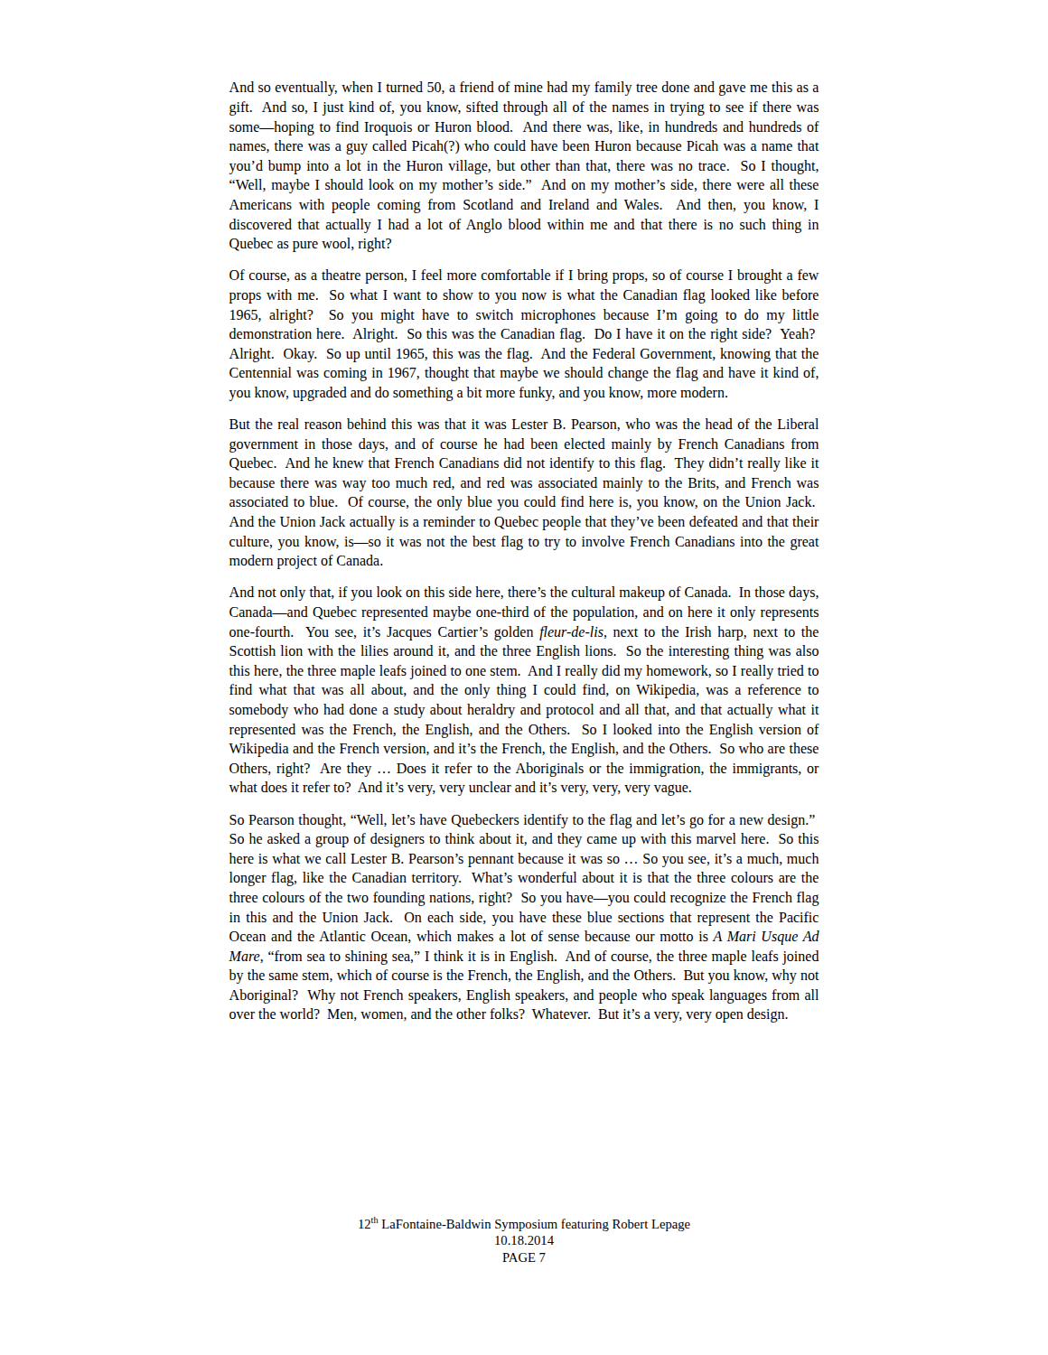And so eventually, when I turned 50, a friend of mine had my family tree done and gave me this as a gift. And so, I just kind of, you know, sifted through all of the names in trying to see if there was some—hoping to find Iroquois or Huron blood. And there was, like, in hundreds and hundreds of names, there was a guy called Picah(?) who could have been Huron because Picah was a name that you’d bump into a lot in the Huron village, but other than that, there was no trace. So I thought, “Well, maybe I should look on my mother’s side.” And on my mother’s side, there were all these Americans with people coming from Scotland and Ireland and Wales. And then, you know, I discovered that actually I had a lot of Anglo blood within me and that there is no such thing in Quebec as pure wool, right?
Of course, as a theatre person, I feel more comfortable if I bring props, so of course I brought a few props with me. So what I want to show to you now is what the Canadian flag looked like before 1965, alright? So you might have to switch microphones because I’m going to do my little demonstration here. Alright. So this was the Canadian flag. Do I have it on the right side? Yeah? Alright. Okay. So up until 1965, this was the flag. And the Federal Government, knowing that the Centennial was coming in 1967, thought that maybe we should change the flag and have it kind of, you know, upgraded and do something a bit more funky, and you know, more modern.
But the real reason behind this was that it was Lester B. Pearson, who was the head of the Liberal government in those days, and of course he had been elected mainly by French Canadians from Quebec. And he knew that French Canadians did not identify to this flag. They didn’t really like it because there was way too much red, and red was associated mainly to the Brits, and French was associated to blue. Of course, the only blue you could find here is, you know, on the Union Jack. And the Union Jack actually is a reminder to Quebec people that they’ve been defeated and that their culture, you know, is—so it was not the best flag to try to involve French Canadians into the great modern project of Canada.
And not only that, if you look on this side here, there’s the cultural makeup of Canada. In those days, Canada—and Quebec represented maybe one-third of the population, and on here it only represents one-fourth. You see, it’s Jacques Cartier’s golden fleur-de-lis, next to the Irish harp, next to the Scottish lion with the lilies around it, and the three English lions. So the interesting thing was also this here, the three maple leafs joined to one stem. And I really did my homework, so I really tried to find what that was all about, and the only thing I could find, on Wikipedia, was a reference to somebody who had done a study about heraldry and protocol and all that, and that actually what it represented was the French, the English, and the Others. So I looked into the English version of Wikipedia and the French version, and it’s the French, the English, and the Others. So who are these Others, right? Are they … Does it refer to the Aboriginals or the immigration, the immigrants, or what does it refer to? And it’s very, very unclear and it’s very, very, very vague.
So Pearson thought, “Well, let’s have Quebeckers identify to the flag and let’s go for a new design.” So he asked a group of designers to think about it, and they came up with this marvel here. So this here is what we call Lester B. Pearson’s pennant because it was so … So you see, it’s a much, much longer flag, like the Canadian territory. What’s wonderful about it is that the three colours are the three colours of the two founding nations, right? So you have—you could recognize the French flag in this and the Union Jack. On each side, you have these blue sections that represent the Pacific Ocean and the Atlantic Ocean, which makes a lot of sense because our motto is A Mari Usque Ad Mare, “from sea to shining sea,” I think it is in English. And of course, the three maple leafs joined by the same stem, which of course is the French, the English, and the Others. But you know, why not Aboriginal? Why not French speakers, English speakers, and people who speak languages from all over the world? Men, women, and the other folks? Whatever. But it’s a very, very open design.
12th LaFontaine-Baldwin Symposium featuring Robert Lepage
10.18.2014
PAGE 7